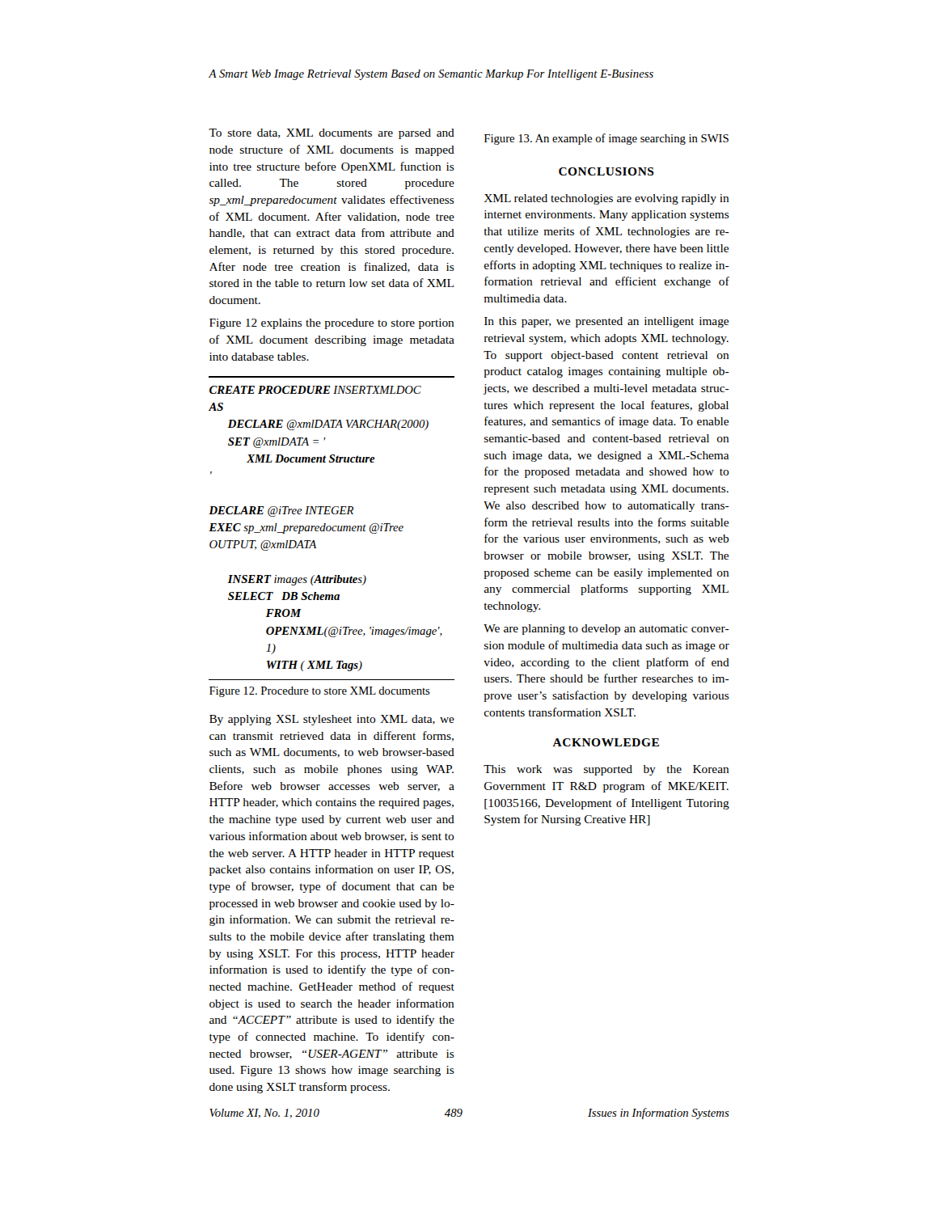A Smart Web Image Retrieval System Based on Semantic Markup For Intelligent E-Business
To store data, XML documents are parsed and node structure of XML documents is mapped into tree structure before OpenXML function is called. The stored procedure sp_xml_preparedocument validates effectiveness of XML document. After validation, node tree handle, that can extract data from attribute and element, is returned by this stored procedure. After node tree creation is finalized, data is stored in the table to return low set data of XML document.
Figure 12 explains the procedure to store portion of XML document describing image metadata into database tables.
CREATE PROCEDURE INSERTXMLDOC
AS
DECLARE @xmlDATA VARCHAR(2000)
SET @xmlDATA = '
XML Document Structure
'
DECLARE @iTree INTEGER
EXEC sp_xml_preparedocument @iTree OUTPUT, @xmlDATA
INSERT images (Attribute s)
SELECT DB Schema
FROM
OPENXML(@iTree, 'images/image', 1)
WITH ( XML Tags)
Figure 12. Procedure to store XML documents
By applying XSL stylesheet into XML data, we can transmit retrieved data in different forms, such as WML documents, to web browser-based clients, such as mobile phones using WAP. Before web browser accesses web server, a HTTP header, which contains the required pages, the machine type used by current web user and various information about web browser, is sent to the web server. A HTTP header in HTTP request packet also contains information on user IP, OS, type of browser, type of document that can be processed in web browser and cookie used by login information. We can submit the retrieval results to the mobile device after translating them by using XSLT. For this process, HTTP header information is used to identify the type of connected machine. GetHeader method of request object is used to search the header information and “ACCEPT” attribute is used to identify the type of connected machine. To identify connected browser, “USER-AGENT” attribute is used. Figure 13 shows how image searching is done using XSLT transform process.
Figure 13. An example of image searching in SWIS
CONCLUSIONS
XML related technologies are evolving rapidly in internet environments. Many application systems that utilize merits of XML technologies are recently developed. However, there have been little efforts in adopting XML techniques to realize information retrieval and efficient exchange of multimedia data.
In this paper, we presented an intelligent image retrieval system, which adopts XML technology. To support object-based content retrieval on product catalog images containing multiple objects, we described a multi-level metadata structures which represent the local features, global features, and semantics of image data. To enable semantic-based and content-based retrieval on such image data, we designed a XML-Schema for the proposed metadata and showed how to represent such metadata using XML documents. We also described how to automatically transform the retrieval results into the forms suitable for the various user environments, such as web browser or mobile browser, using XSLT. The proposed scheme can be easily implemented on any commercial platforms supporting XML technology.
We are planning to develop an automatic conversion module of multimedia data such as image or video, according to the client platform of end users. There should be further researches to improve user’s satisfaction by developing various contents transformation XSLT.
ACKNOWLEDGE
This work was supported by the Korean Government IT R&D program of MKE/KEIT. [10035166, Development of Intelligent Tutoring System for Nursing Creative HR]
Volume XI, No. 1, 2010
489
Issues in Information Systems